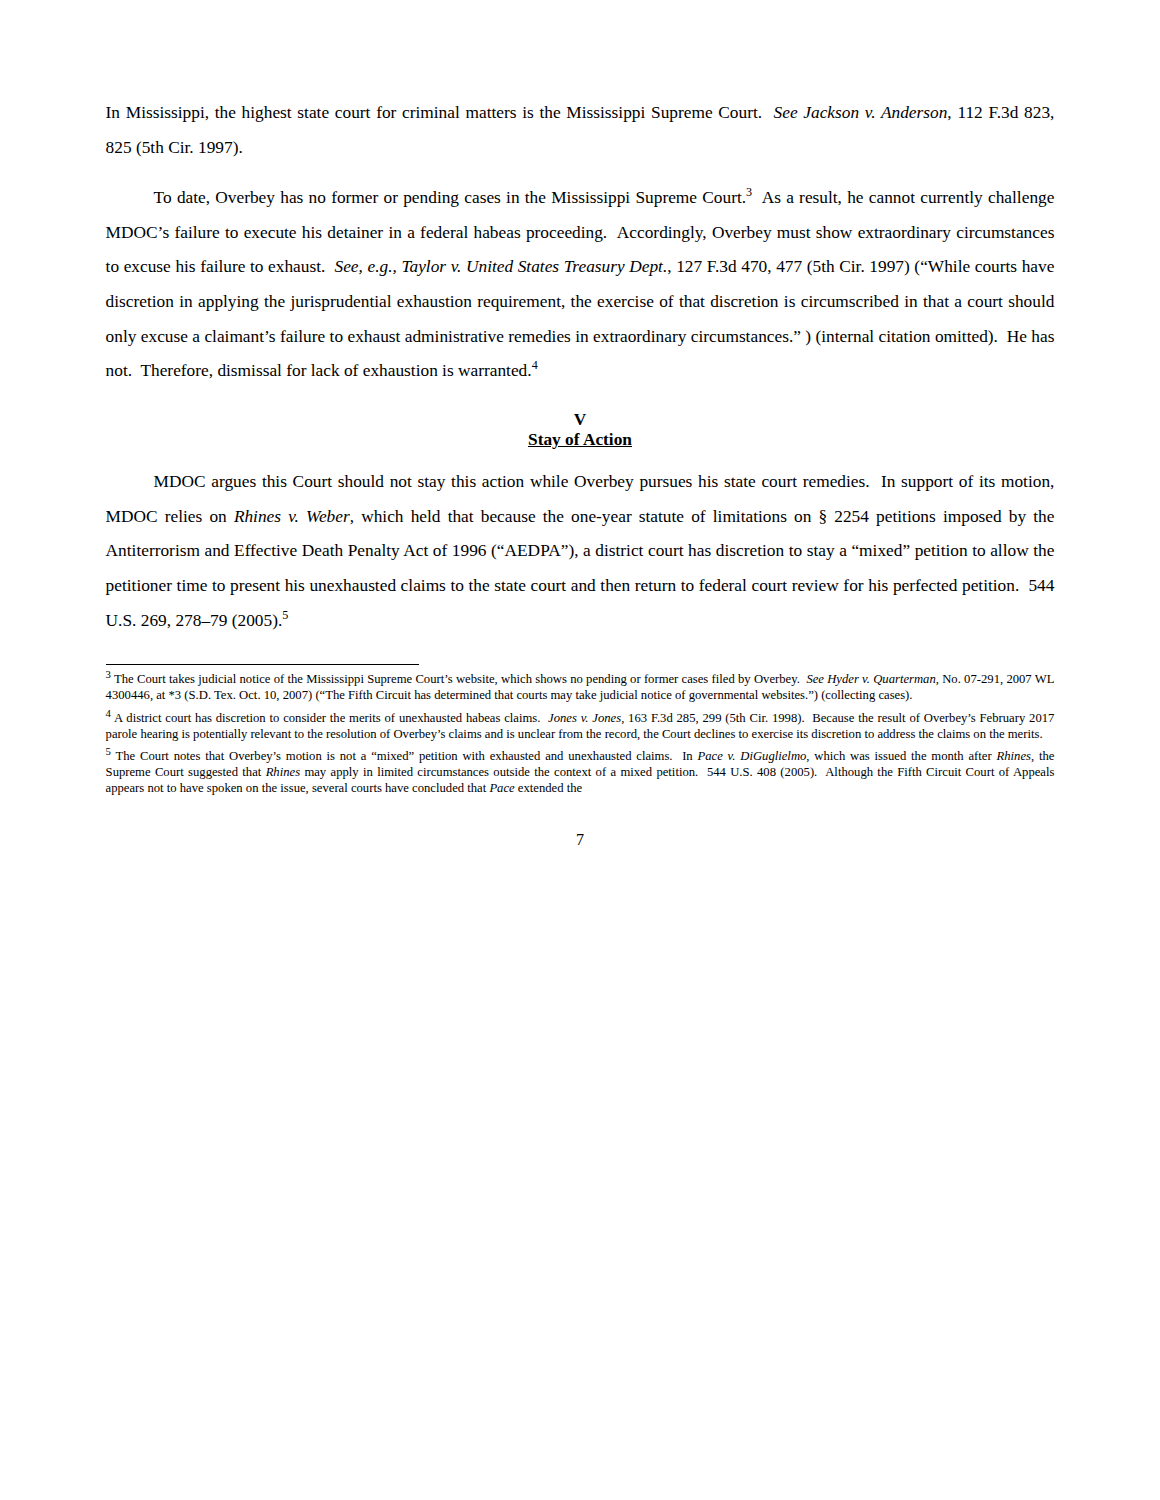In Mississippi, the highest state court for criminal matters is the Mississippi Supreme Court. See Jackson v. Anderson, 112 F.3d 823, 825 (5th Cir. 1997).
To date, Overbey has no former or pending cases in the Mississippi Supreme Court.3 As a result, he cannot currently challenge MDOC’s failure to execute his detainer in a federal habeas proceeding. Accordingly, Overbey must show extraordinary circumstances to excuse his failure to exhaust. See, e.g., Taylor v. United States Treasury Dept., 127 F.3d 470, 477 (5th Cir. 1997) (“While courts have discretion in applying the jurisprudential exhaustion requirement, the exercise of that discretion is circumscribed in that a court should only excuse a claimant’s failure to exhaust administrative remedies in extraordinary circumstances.” ) (internal citation omitted). He has not. Therefore, dismissal for lack of exhaustion is warranted.4
V
Stay of Action
MDOC argues this Court should not stay this action while Overbey pursues his state court remedies. In support of its motion, MDOC relies on Rhines v. Weber, which held that because the one-year statute of limitations on § 2254 petitions imposed by the Antiterrorism and Effective Death Penalty Act of 1996 (“AEDPA”), a district court has discretion to stay a “mixed” petition to allow the petitioner time to present his unexhausted claims to the state court and then return to federal court review for his perfected petition. 544 U.S. 269, 278–79 (2005).5
3 The Court takes judicial notice of the Mississippi Supreme Court’s website, which shows no pending or former cases filed by Overbey. See Hyder v. Quarterman, No. 07-291, 2007 WL 4300446, at *3 (S.D. Tex. Oct. 10, 2007) (“The Fifth Circuit has determined that courts may take judicial notice of governmental websites.”) (collecting cases).
4 A district court has discretion to consider the merits of unexhausted habeas claims. Jones v. Jones, 163 F.3d 285, 299 (5th Cir. 1998). Because the result of Overbey’s February 2017 parole hearing is potentially relevant to the resolution of Overbey’s claims and is unclear from the record, the Court declines to exercise its discretion to address the claims on the merits.
5 The Court notes that Overbey’s motion is not a “mixed” petition with exhausted and unexhausted claims. In Pace v. DiGuglielmo, which was issued the month after Rhines, the Supreme Court suggested that Rhines may apply in limited circumstances outside the context of a mixed petition. 544 U.S. 408 (2005). Although the Fifth Circuit Court of Appeals appears not to have spoken on the issue, several courts have concluded that Pace extended the
7